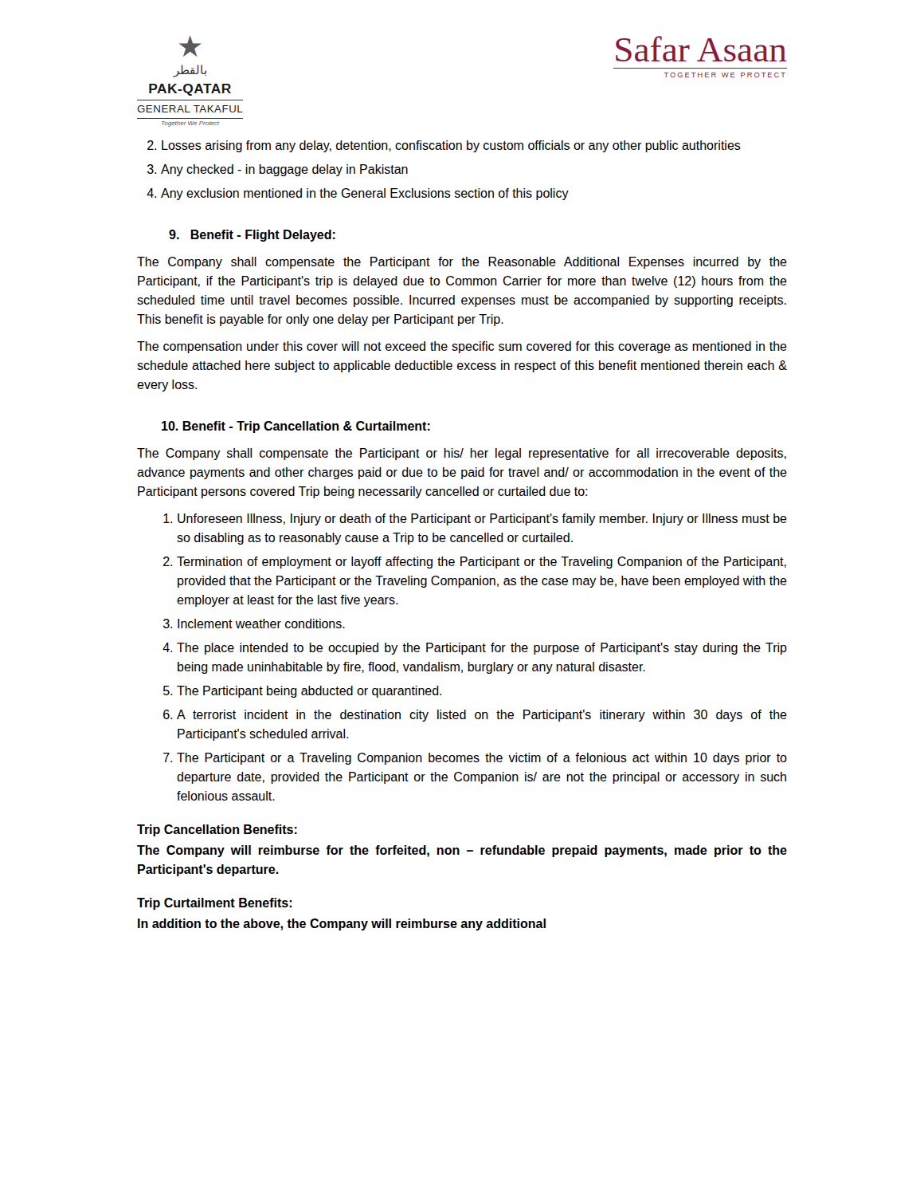★
بالقطر
PAK-QATAR
GENERAL TAKAFUL
Together We Protect
Safar Asaan
TOGETHER WE PROTECT
Losses arising from any delay, detention, confiscation by custom officials or any other public authorities
Any checked - in baggage delay in Pakistan
Any exclusion mentioned in the General Exclusions section of this policy
9. Benefit - Flight Delayed:
The Company shall compensate the Participant for the Reasonable Additional Expenses incurred by the Participant, if the Participant's trip is delayed due to Common Carrier for more than twelve (12) hours from the scheduled time until travel becomes possible. Incurred expenses must be accompanied by supporting receipts. This benefit is payable for only one delay per Participant per Trip.
The compensation under this cover will not exceed the specific sum covered for this coverage as mentioned in the schedule attached here subject to applicable deductible excess in respect of this benefit mentioned therein each & every loss.
10. Benefit - Trip Cancellation & Curtailment:
The Company shall compensate the Participant or his/ her legal representative for all irrecoverable deposits, advance payments and other charges paid or due to be paid for travel and/ or accommodation in the event of the Participant persons covered Trip being necessarily cancelled or curtailed due to:
Unforeseen Illness, Injury or death of the Participant or Participant's family member. Injury or Illness must be so disabling as to reasonably cause a Trip to be cancelled or curtailed.
Termination of employment or layoff affecting the Participant or the Traveling Companion of the Participant, provided that the Participant or the Traveling Companion, as the case may be, have been employed with the employer at least for the last five years.
Inclement weather conditions.
The place intended to be occupied by the Participant for the purpose of Participant's stay during the Trip being made uninhabitable by fire, flood, vandalism, burglary or any natural disaster.
The Participant being abducted or quarantined.
A terrorist incident in the destination city listed on the Participant's itinerary within 30 days of the Participant's scheduled arrival.
The Participant or a Traveling Companion becomes the victim of a felonious act within 10 days prior to departure date, provided the Participant or the Companion is/ are not the principal or accessory in such felonious assault.
Trip Cancellation Benefits:
The Company will reimburse for the forfeited, non – refundable prepaid payments, made prior to the Participant's departure.
Trip Curtailment Benefits:
In addition to the above, the Company will reimburse any additional